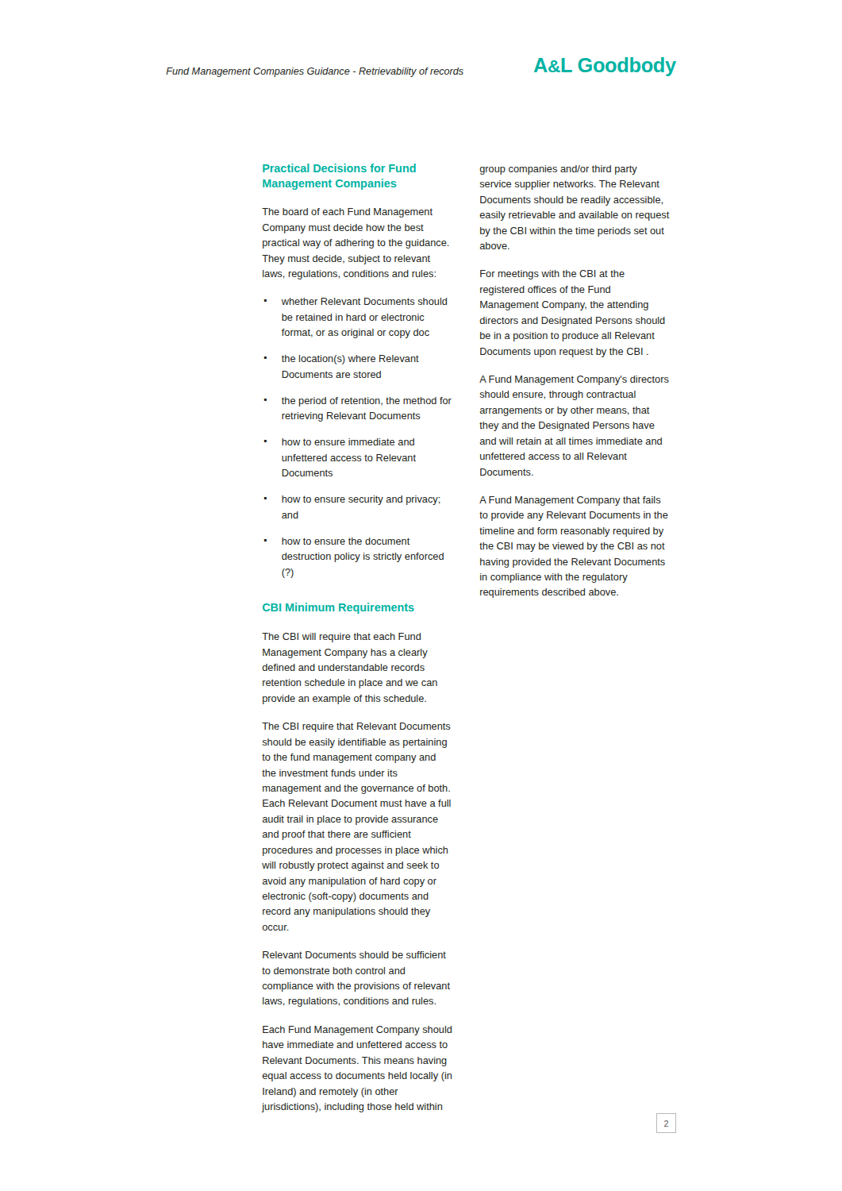Fund Management Companies Guidance - Retrievability of records
A&L Goodbody
Practical Decisions for Fund Management Companies
The board of each Fund Management Company must decide how the best practical way of adhering to the guidance. They must decide, subject to relevant laws, regulations, conditions and rules:
whether Relevant Documents should be retained in hard or electronic format, or as original or copy doc
the location(s) where Relevant Documents are stored
the period of retention, the method for retrieving Relevant Documents
how to ensure immediate and unfettered access to Relevant Documents
how to ensure security and privacy; and
how to ensure the document destruction policy is strictly enforced (?)
CBI Minimum Requirements
The CBI will require that each Fund Management Company has a clearly defined and understandable records retention schedule in place and we can provide an example of this schedule.
The CBI require that Relevant Documents should be easily identifiable as pertaining to the fund management company and the investment funds under its management and the governance of both. Each Relevant Document must have a full audit trail in place to provide assurance and proof that there are sufficient procedures and processes in place which will robustly protect against and seek to avoid any manipulation of hard copy or electronic (soft-copy) documents and record any manipulations should they occur.
Relevant Documents should be sufficient to demonstrate both control and compliance with the provisions of relevant laws, regulations, conditions and rules.
Each Fund Management Company should have immediate and unfettered access to Relevant Documents. This means having equal access to documents held locally (in Ireland) and remotely (in other jurisdictions), including those held within
group companies and/or third party service supplier networks. The Relevant Documents should be readily accessible, easily retrievable and available on request by the CBI within the time periods set out above.
For meetings with the CBI at the registered offices of the Fund Management Company, the attending directors and Designated Persons should be in a position to produce all Relevant Documents upon request by the CBI .
A Fund Management Company's directors should ensure, through contractual arrangements or by other means, that they and the Designated Persons have and will retain at all times immediate and unfettered access to all Relevant Documents.
A Fund Management Company that fails to provide any Relevant Documents in the timeline and form reasonably required by the CBI may be viewed by the CBI as not having provided the Relevant Documents in compliance with the regulatory requirements described above.
2